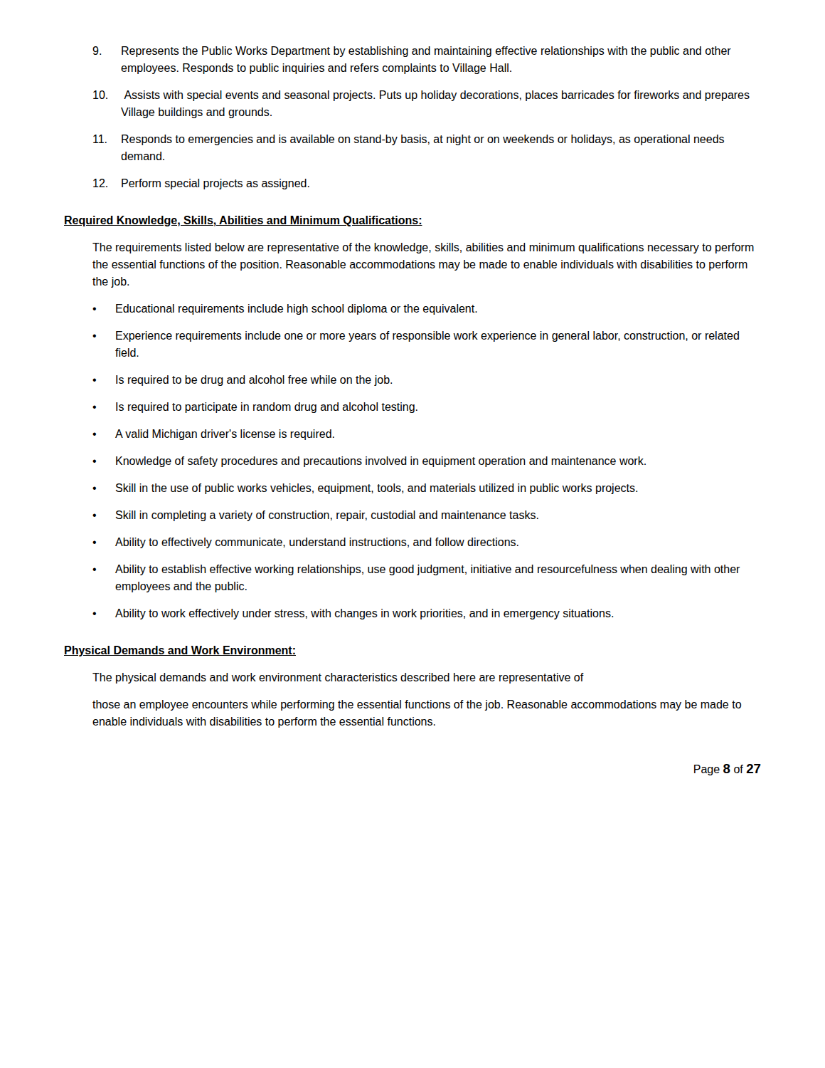9. Represents the Public Works Department by establishing and maintaining effective relationships with the public and other employees. Responds to public inquiries and refers complaints to Village Hall.
10. Assists with special events and seasonal projects. Puts up holiday decorations, places barricades for fireworks and prepares Village buildings and grounds.
11. Responds to emergencies and is available on stand-by basis, at night or on weekends or holidays, as operational needs demand.
12. Perform special projects as assigned.
Required Knowledge, Skills, Abilities and Minimum Qualifications:
The requirements listed below are representative of the knowledge, skills, abilities and minimum qualifications necessary to perform the essential functions of the position. Reasonable accommodations may be made to enable individuals with disabilities to perform the job.
Educational requirements include high school diploma or the equivalent.
Experience requirements include one or more years of responsible work experience in general labor, construction, or related field.
Is required to be drug and alcohol free while on the job.
Is required to participate in random drug and alcohol testing.
A valid Michigan driver's license is required.
Knowledge of safety procedures and precautions involved in equipment operation and maintenance work.
Skill in the use of public works vehicles, equipment, tools, and materials utilized in public works projects.
Skill in completing a variety of construction, repair, custodial and maintenance tasks.
Ability to effectively communicate, understand instructions, and follow directions.
Ability to establish effective working relationships, use good judgment, initiative and resourcefulness when dealing with other employees and the public.
Ability to work effectively under stress, with changes in work priorities, and in emergency situations.
Physical Demands and Work Environment:
The physical demands and work environment characteristics described here are representative of
those an employee encounters while performing the essential functions of the job. Reasonable accommodations may be made to enable individuals with disabilities to perform the essential functions.
Page 8 of 27